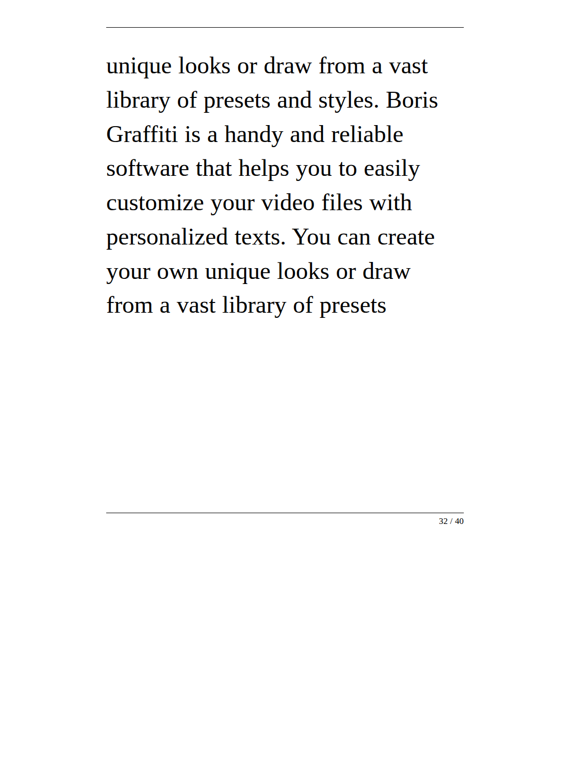unique looks or draw from a vast library of presets and styles. Boris Graffiti is a handy and reliable software that helps you to easily customize your video files with personalized texts. You can create your own unique looks or draw from a vast library of presets
32 / 40